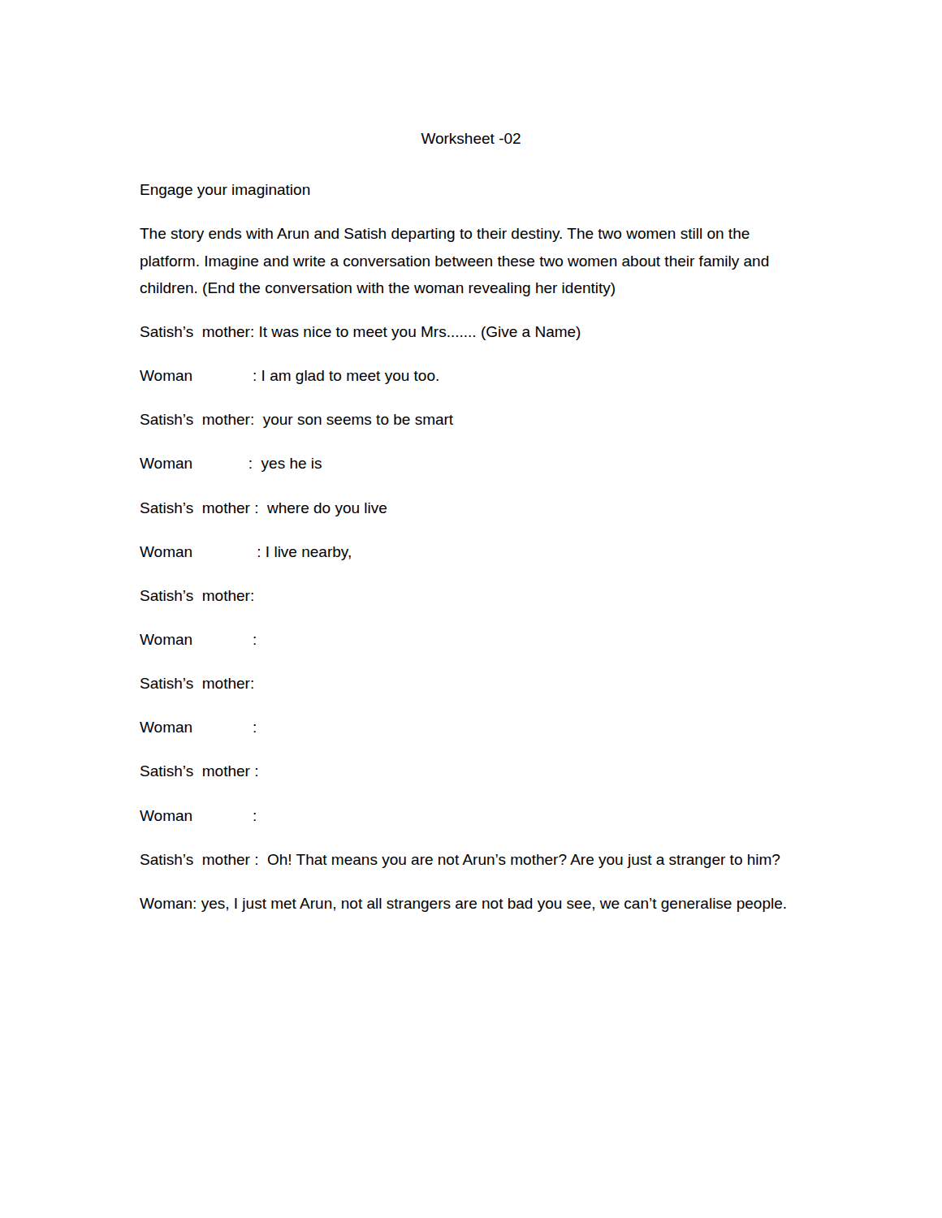Worksheet -02
Engage your imagination
The story ends with Arun and Satish departing to their destiny. The two women still on the platform. Imagine and write a conversation between these two women about their family and children. (End the conversation with the woman revealing her identity)
Satish’s mother: It was nice to meet you Mrs....... (Give a Name)
Woman : I am glad to meet you too.
Satish’s mother: your son seems to be smart
Woman : yes he is
Satish’s mother : where do you live
Woman : I live nearby,
Satish’s mother:
Woman :
Satish’s mother:
Woman :
Satish’s mother :
Woman :
Satish’s mother : Oh! That means you are not Arun’s mother? Are you just a stranger to him?
Woman: yes, I just met Arun, not all strangers are not bad you see, we can’t generalise people.